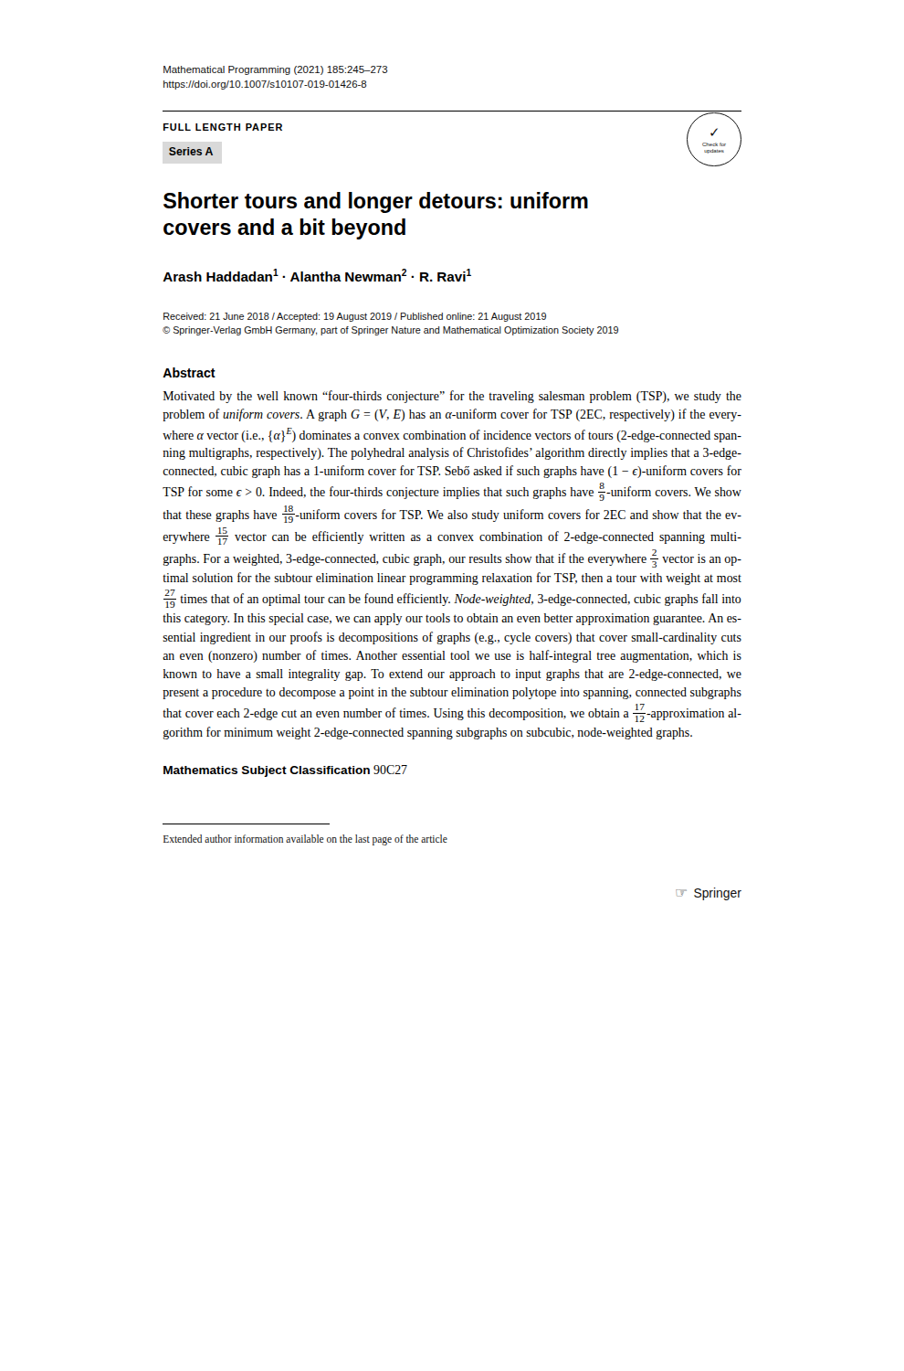Mathematical Programming (2021) 185:245–273 https://doi.org/10.1007/s10107-019-01426-8
Full Length Paper
Series A
✓ Check for
updates
Shorter tours and longer detours: uniform covers and a bit beyond
Arash Haddadan1 · Alantha Newman2 · R. Ravi1
Received: 21 June 2018 / Accepted: 19 August 2019 / Published online: 21 August 2019
© Springer-Verlag GmbH Germany, part of Springer Nature and Mathematical Optimization Society 2019
Abstract
Motivated by the well known “four-thirds conjecture” for the traveling salesman problem (TSP), we study the problem of uniform covers. A graph G = (V, E) has an α-uniform cover for TSP (2EC, respectively) if the everywhere α vector (i.e., {α}E) dominates a convex combination of incidence vectors of tours (2-edge-connected spanning multigraphs, respectively). The polyhedral analysis of Christofides’ algorithm directly implies that a 3-edge-connected, cubic graph has a 1-uniform cover for TSP. Sebő asked if such graphs have (1 − ϵ)-uniform covers for TSP for some ϵ > 0. Indeed, the four-thirds conjecture implies that such graphs have 89-uniform covers. We show that these graphs have 1819-uniform covers for TSP. We also study uniform covers for 2EC and show that the everywhere 1517 vector can be efficiently written as a convex combination of 2-edge-connected spanning multigraphs. For a weighted, 3-edge-connected, cubic graph, our results show that if the everywhere 23 vector is an optimal solution for the subtour elimination linear programming relaxation for TSP, then a tour with weight at most 2719 times that of an optimal tour can be found efficiently. Node-weighted, 3-edge-connected, cubic graphs fall into this category. In this special case, we can apply our tools to obtain an even better approximation guarantee. An essential ingredient in our proofs is decompositions of graphs (e.g., cycle covers) that cover small-cardinality cuts an even (nonzero) number of times. Another essential tool we use is half-integral tree augmentation, which is known to have a small integrality gap. To extend our approach to input graphs that are 2-edge-connected, we present a procedure to decompose a point in the subtour elimination polytope into spanning, connected subgraphs that cover each 2-edge cut an even number of times. Using this decomposition, we obtain a 1712-approximation algorithm for minimum weight 2-edge-connected spanning subgraphs on subcubic, node-weighted graphs.
Mathematics Subject Classification 90C27
Extended author information available on the last page of the article
☞ Springer